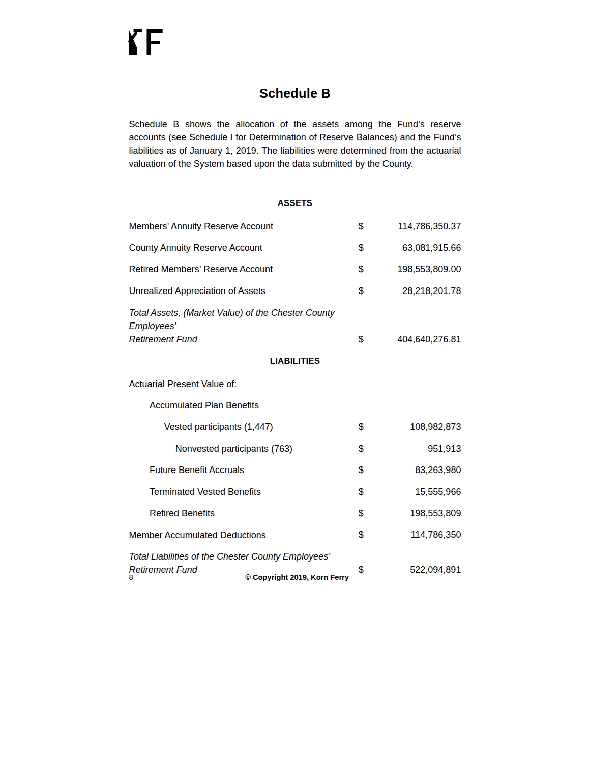Schedule B
Schedule B shows the allocation of the assets among the Fund’s reserve accounts (see Schedule I for Determination of Reserve Balances) and the Fund’s liabilities as of January 1, 2019. The liabilities were determined from the actuarial valuation of the System based upon the data submitted by the County.
ASSETS
| Members’ Annuity Reserve Account | $ | 114,786,350.37 |
| County Annuity Reserve Account | $ | 63,081,915.66 |
| Retired Members’ Reserve Account | $ | 198,553,809.00 |
| Unrealized Appreciation of Assets | $ | 28,218,201.78 |
| Total Assets, (Market Value) of the Chester County Employees’ Retirement Fund | $ | 404,640,276.81 |
LIABILITIES
| Actuarial Present Value of: | | |
| Accumulated Plan Benefits | | |
| Vested participants (1,447) | $ | 108,982,873 |
| Nonvested participants (763) | $ | 951,913 |
| Future Benefit Accruals | $ | 83,263,980 |
| Terminated Vested Benefits | $ | 15,555,966 |
| Retired Benefits | $ | 198,553,809 |
| Member Accumulated Deductions | $ | 114,786,350 |
| Total Liabilities of the Chester County Employees’ Retirement Fund | $ | 522,094,891 |
8
© Copyright 2019, Korn Ferry